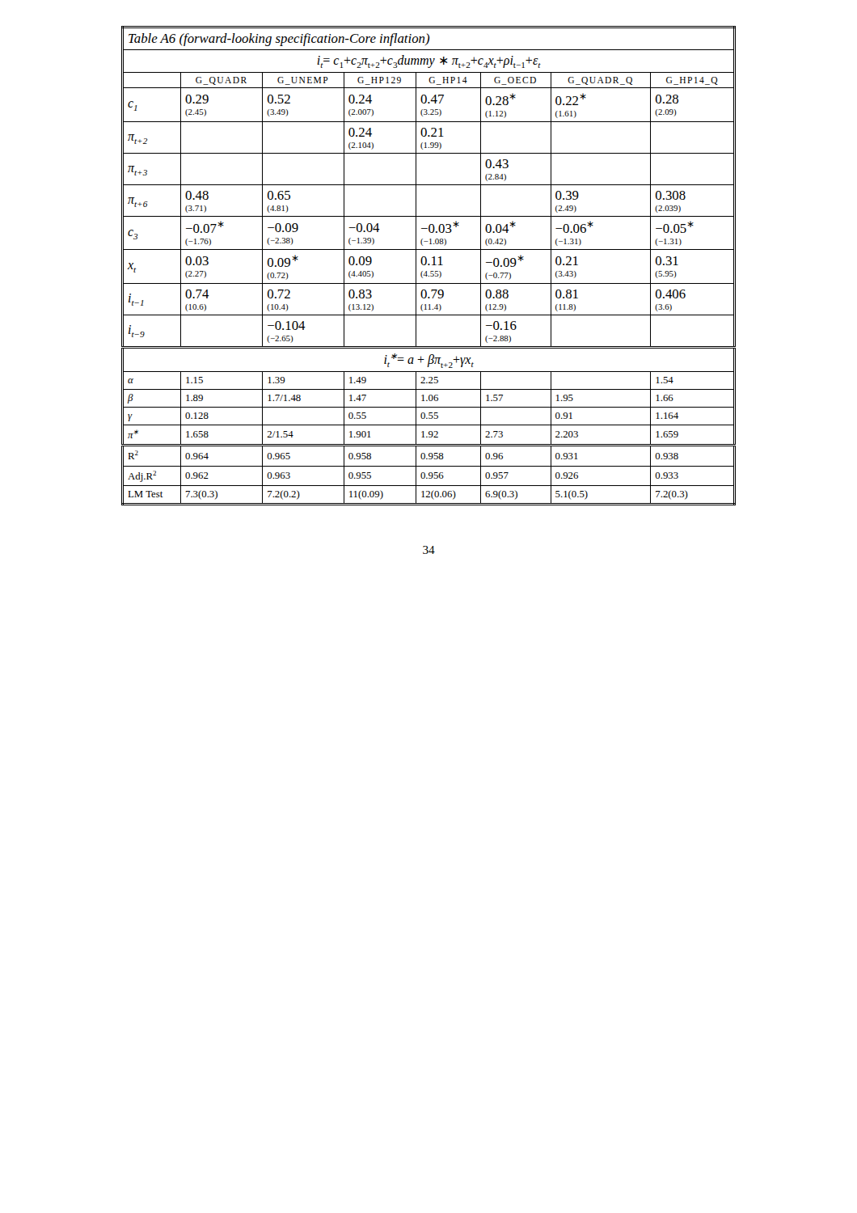| Table A6 (forward-looking specification-Core inflation) |
| i t = c 1 + c 2 π t+2 + c 3 dummy ∗ π t+2 + c 4 x t + ρi t−1 + ε t |
| | G_QUADR | G_UNEMP | G_HP129 | G_HP14 | G_OECD | G_QUADR_Q | G_HP14_Q |
| c 1 | 0.29 (2.45) | 0.52 (3.49) | 0.24 (2.007) | 0.47 (3.25) | 0.28 ∗ (1.12) | 0.22 ∗ (1.61) | 0.28 (2.09) |
| π t+2 | | | 0.24 (2.104) | 0.21 (1.99) | | | |
| π t+3 | | | | | 0.43 (2.84) | | |
| π t+6 | 0.48 (3.71) | 0.65 (4.81) | | | | 0.39 (2.49) | 0.308 (2.039) |
| c 3 | −0.07 ∗ (−1.76) | −0.09 (−2.38) | −0.04 (−1.39) | −0.03 ∗ (−1.08) | 0.04 ∗ (0.42) | −0.06 ∗ (−1.31) | −0.05 ∗ (−1.31) |
| x t | 0.03 (2.27) | 0.09 ∗ (0.72) | 0.09 (4.405) | 0.11 (4.55) | −0.09 ∗ (−0.77) | 0.21 (3.43) | 0.31 (5.95) |
| i t−1 | 0.74 (10.6) | 0.72 (10.4) | 0.83 (13.12) | 0.79 (11.4) | 0.88 (12.9) | 0.81 (11.8) | 0.406 (3.6) |
| i t−9 | | −0.104 (−2.65) | | | −0.16 (−2.88) | | |
| i t ∗ = a + βπ t+2 + γx t |
| α | 1.15 | 1.39 | 1.49 | 2.25 | | | 1.54 |
| β | 1.89 | 1.7/1.48 | 1.47 | 1.06 | 1.57 | 1.95 | 1.66 |
| γ | 0.128 | | 0.55 | 0.55 | | 0.91 | 1.164 |
| π ∗ | 1.658 | 2/1.54 | 1.901 | 1.92 | 2.73 | 2.203 | 1.659 |
| R 2 | 0.964 | 0.965 | 0.958 | 0.958 | 0.96 | 0.931 | 0.938 |
| Adj.R 2 | 0.962 | 0.963 | 0.955 | 0.956 | 0.957 | 0.926 | 0.933 |
| LM Test | 7.3(0.3) | 7.2(0.2) | 11(0.09) | 12(0.06) | 6.9(0.3) | 5.1(0.5) | 7.2(0.3) |
34